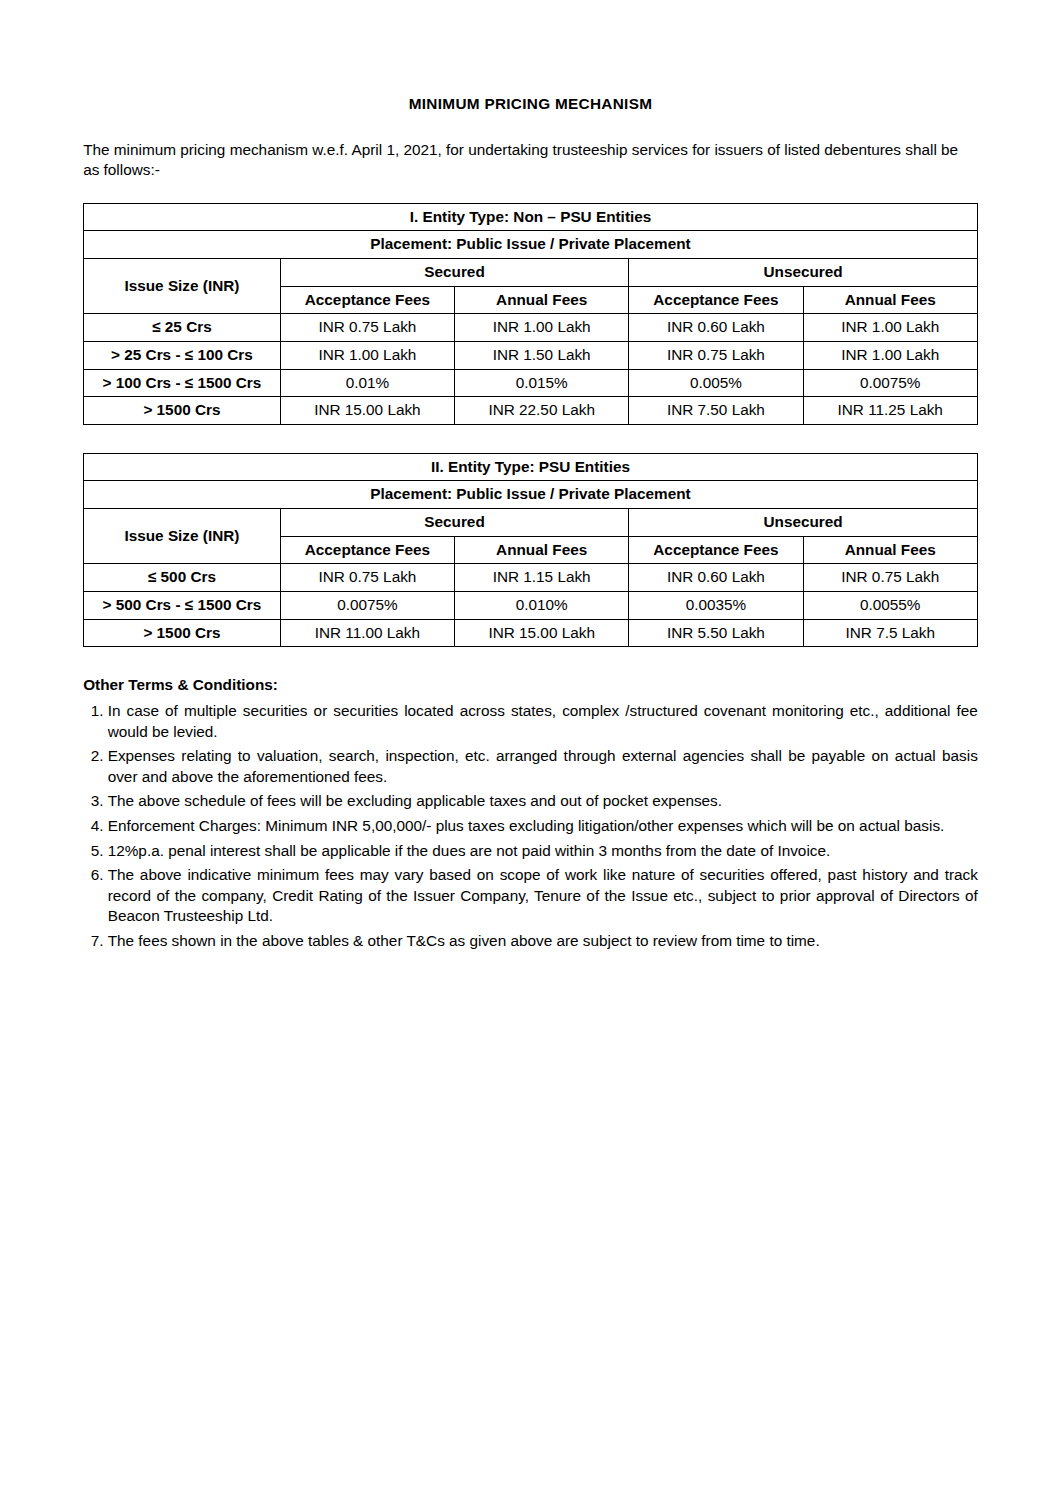MINIMUM PRICING MECHANISM
The minimum pricing mechanism w.e.f. April 1, 2021, for undertaking trusteeship services for issuers of listed debentures shall be as follows:-
| I. Entity Type: Non – PSU Entities |
| Placement: Public Issue / Private Placement |
| Issue Size (INR) | Secured | Unsecured |
| Acceptance Fees | Annual Fees | Acceptance Fees | Annual Fees |
| ≤ 25 Crs | INR 0.75 Lakh | INR 1.00 Lakh | INR 0.60 Lakh | INR 1.00 Lakh |
| > 25 Crs - ≤ 100 Crs | INR 1.00 Lakh | INR 1.50 Lakh | INR 0.75 Lakh | INR 1.00 Lakh |
| > 100 Crs - ≤ 1500 Crs | 0.01% | 0.015% | 0.005% | 0.0075% |
| > 1500 Crs | INR 15.00 Lakh | INR 22.50 Lakh | INR 7.50 Lakh | INR 11.25 Lakh |
| II. Entity Type: PSU Entities |
| Placement: Public Issue / Private Placement |
| Issue Size (INR) | Secured | Unsecured |
| Acceptance Fees | Annual Fees | Acceptance Fees | Annual Fees |
| ≤ 500 Crs | INR 0.75 Lakh | INR 1.15 Lakh | INR 0.60 Lakh | INR 0.75 Lakh |
| > 500 Crs - ≤ 1500 Crs | 0.0075% | 0.010% | 0.0035% | 0.0055% |
| > 1500 Crs | INR 11.00 Lakh | INR 15.00 Lakh | INR 5.50 Lakh | INR 7.5 Lakh |
Other Terms & Conditions:
In case of multiple securities or securities located across states, complex /structured covenant monitoring etc., additional fee would be levied.
Expenses relating to valuation, search, inspection, etc. arranged through external agencies shall be payable on actual basis over and above the aforementioned fees.
The above schedule of fees will be excluding applicable taxes and out of pocket expenses.
Enforcement Charges: Minimum INR 5,00,000/- plus taxes excluding litigation/other expenses which will be on actual basis.
12%p.a. penal interest shall be applicable if the dues are not paid within 3 months from the date of Invoice.
The above indicative minimum fees may vary based on scope of work like nature of securities offered, past history and track record of the company, Credit Rating of the Issuer Company, Tenure of the Issue etc., subject to prior approval of Directors of Beacon Trusteeship Ltd.
The fees shown in the above tables & other T&Cs as given above are subject to review from time to time.